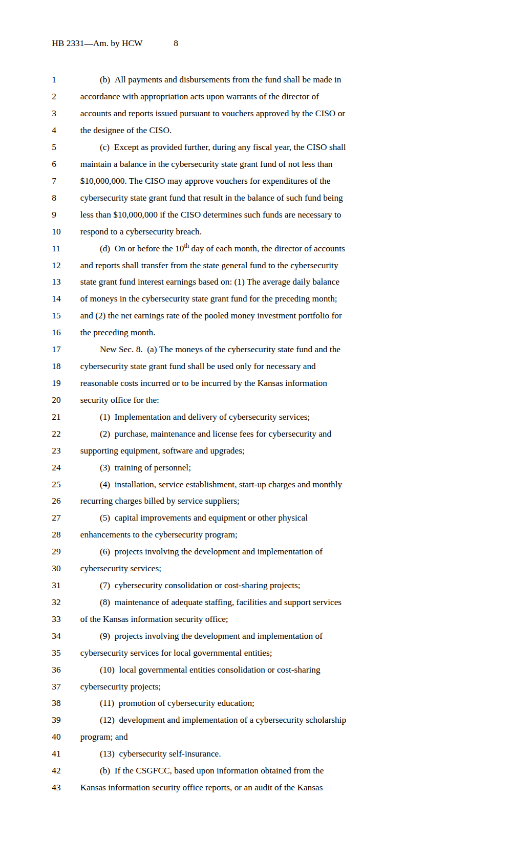HB 2331—Am. by HCW 8
(b) All payments and disbursements from the fund shall be made in
accordance with appropriation acts upon warrants of the director of
accounts and reports issued pursuant to vouchers approved by the CISO or
the designee of the CISO.
(c) Except as provided further, during any fiscal year, the CISO shall
maintain a balance in the cybersecurity state grant fund of not less than
$10,000,000. The CISO may approve vouchers for expenditures of the
cybersecurity state grant fund that result in the balance of such fund being
less than $10,000,000 if the CISO determines such funds are necessary to
respond to a cybersecurity breach.
(d) On or before the 10th day of each month, the director of accounts
and reports shall transfer from the state general fund to the cybersecurity
state grant fund interest earnings based on: (1) The average daily balance
of moneys in the cybersecurity state grant fund for the preceding month;
and (2) the net earnings rate of the pooled money investment portfolio for
the preceding month.
New Sec. 8. (a) The moneys of the cybersecurity state fund and the
cybersecurity state grant fund shall be used only for necessary and
reasonable costs incurred or to be incurred by the Kansas information
security office for the:
(1) Implementation and delivery of cybersecurity services;
(2) purchase, maintenance and license fees for cybersecurity and
supporting equipment, software and upgrades;
(3) training of personnel;
(4) installation, service establishment, start-up charges and monthly
recurring charges billed by service suppliers;
(5) capital improvements and equipment or other physical
enhancements to the cybersecurity program;
(6) projects involving the development and implementation of
cybersecurity services;
(7) cybersecurity consolidation or cost-sharing projects;
(8) maintenance of adequate staffing, facilities and support services
of the Kansas information security office;
(9) projects involving the development and implementation of
cybersecurity services for local governmental entities;
(10) local governmental entities consolidation or cost-sharing
cybersecurity projects;
(11) promotion of cybersecurity education;
(12) development and implementation of a cybersecurity scholarship
program; and
(13) cybersecurity self-insurance.
(b) If the CSGFCC, based upon information obtained from the
Kansas information security office reports, or an audit of the Kansas